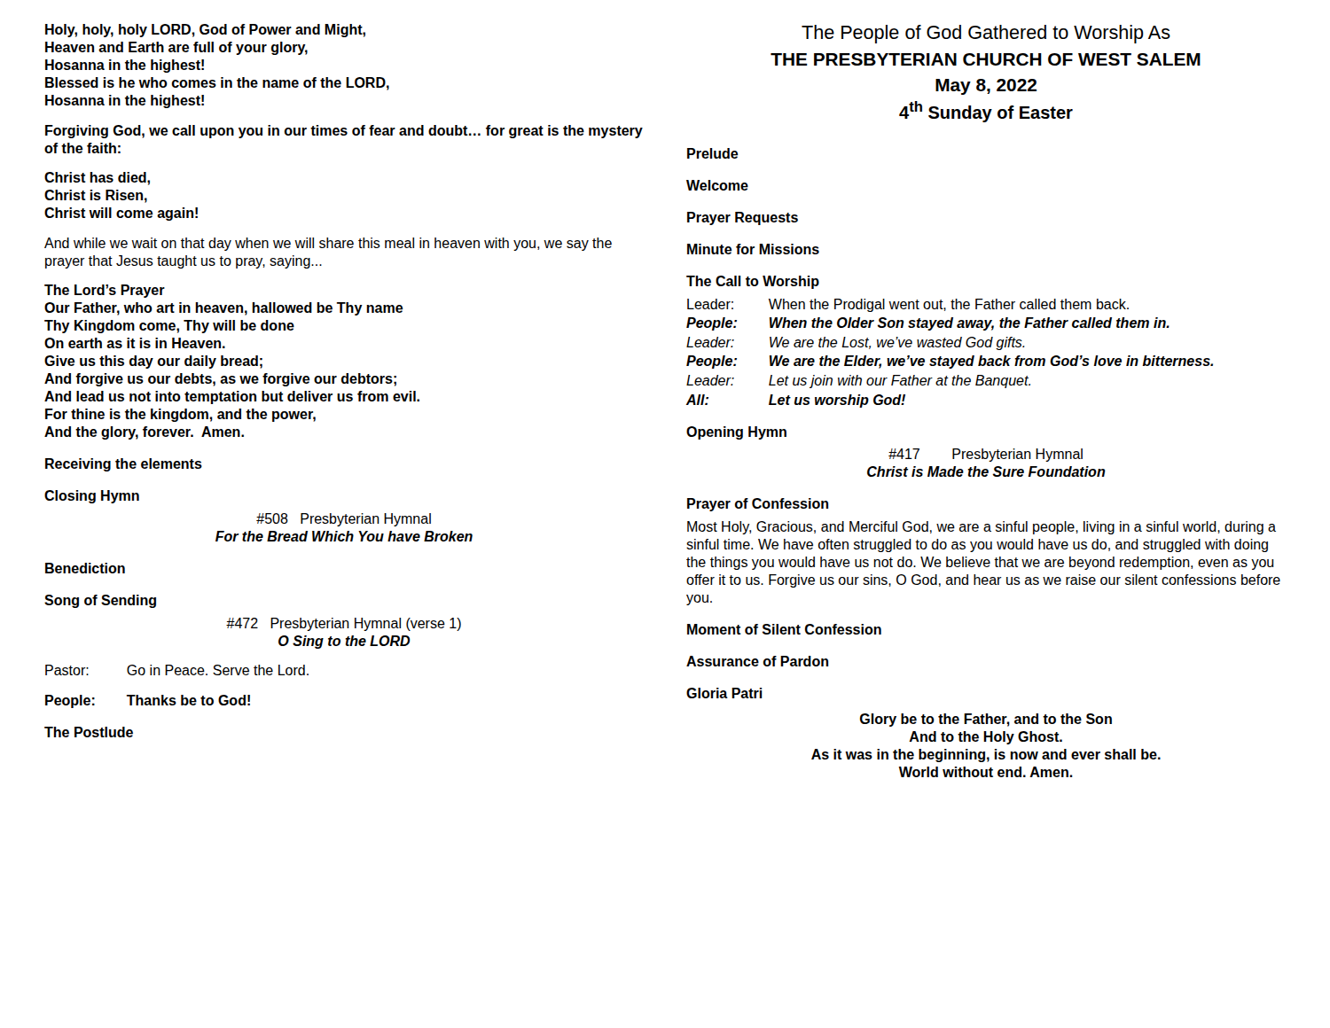Holy, holy, holy LORD, God of Power and Might,
Heaven and Earth are full of your glory,
Hosanna in the highest!
Blessed is he who comes in the name of the LORD,
Hosanna in the highest!
Forgiving God, we call upon you in our times of fear and doubt… for great is the mystery of the faith:
Christ has died,
Christ is Risen,
Christ will come again!
And while we wait on that day when we will share this meal in heaven with you, we say the prayer that Jesus taught us to pray, saying...
The Lord’s Prayer
Our Father, who art in heaven, hallowed be Thy name
Thy Kingdom come, Thy will be done
On earth as it is in Heaven.
Give us this day our daily bread;
And forgive us our debts, as we forgive our debtors;
And lead us not into temptation but deliver us from evil.
For thine is the kingdom, and the power,
And the glory, forever. Amen.
Receiving the elements
Closing Hymn
#508 Presbyterian Hymnal
For the Bread Which You have Broken
Benediction
Song of Sending
#472 Presbyterian Hymnal (verse 1)
O Sing to the LORD
Pastor:
Go in Peace. Serve the Lord.
People:
Thanks be to God!
The Postlude
The People of God Gathered to Worship As
THE PRESBYTERIAN CHURCH OF WEST SALEM
May 8, 2022
4th Sunday of Easter
Prelude
Welcome
Prayer Requests
Minute for Missions
The Call to Worship
Leader:
When the Prodigal went out, the Father called them back.
People:
When the Older Son stayed away, the Father called them in.
Leader:
We are the Lost, we’ve wasted God gifts.
People:
We are the Elder, we’ve stayed back from God’s love in bitterness.
Leader:
Let us join with our Father at the Banquet.
All:
Let us worship God!
Opening Hymn
#417 Presbyterian Hymnal
Christ is Made the Sure Foundation
Prayer of Confession
Most Holy, Gracious, and Merciful God, we are a sinful people, living in a sinful world, during a sinful time. We have often struggled to do as you would have us do, and struggled with doing the things you would have us not do. We believe that we are beyond redemption, even as you offer it to us. Forgive us our sins, O God, and hear us as we raise our silent confessions before you.
Moment of Silent Confession
Assurance of Pardon
Gloria Patri
Glory be to the Father, and to the Son
And to the Holy Ghost.
As it was in the beginning, is now and ever shall be.
World without end. Amen.